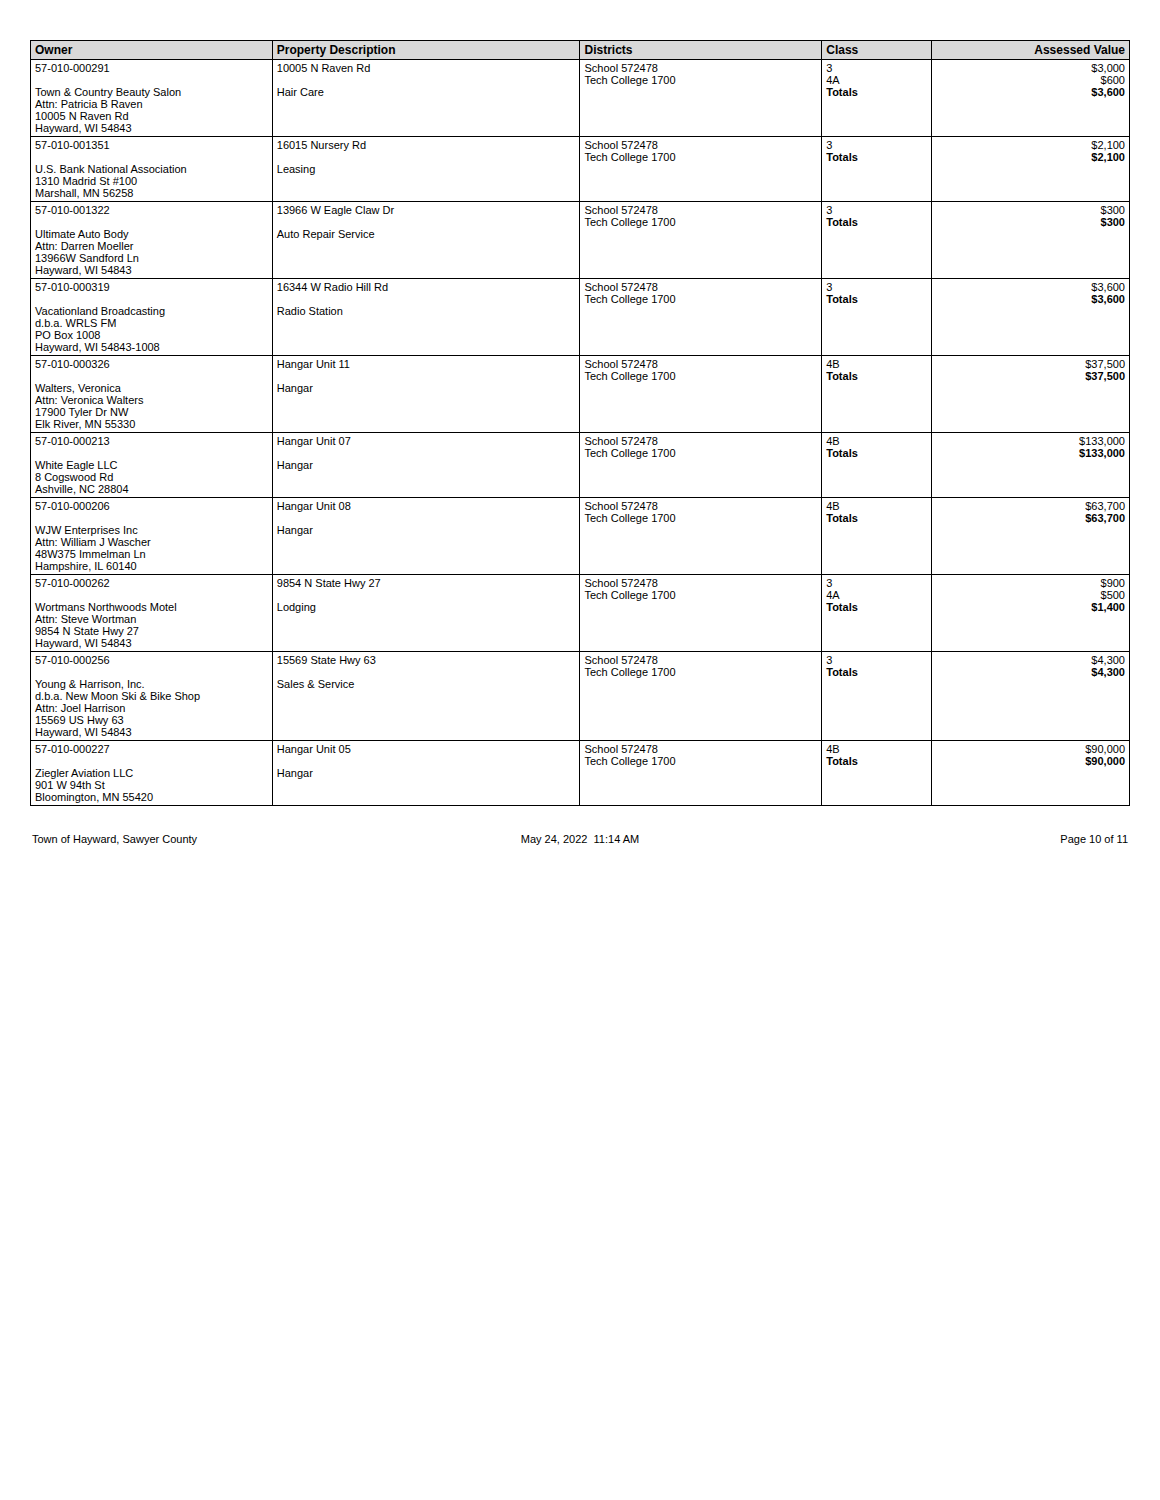| Owner | Property Description | Districts | Class | Assessed Value |
| --- | --- | --- | --- | --- |
| 57-010-000291 Town & Country Beauty Salon Attn: Patricia B Raven 10005 N Raven Rd Hayward, WI 54843 | 10005 N Raven Rd Hair Care | School 572478 Tech College 1700 | 3 4A Totals | $3,000 $600 $3,600 |
| 57-010-001351 U.S. Bank National Association 1310 Madrid St #100 Marshall, MN 56258 | 16015 Nursery Rd Leasing | School 572478 Tech College 1700 | 3 Totals | $2,100 $2,100 |
| 57-010-001322 Ultimate Auto Body Attn: Darren Moeller 13966W Sandford Ln Hayward, WI 54843 | 13966 W Eagle Claw Dr Auto Repair Service | School 572478 Tech College 1700 | 3 Totals | $300 $300 |
| 57-010-000319 Vacationland Broadcasting d.b.a. WRLS FM PO Box 1008 Hayward, WI 54843-1008 | 16344 W Radio Hill Rd Radio Station | School 572478 Tech College 1700 | 3 Totals | $3,600 $3,600 |
| 57-010-000326 Walters, Veronica Attn: Veronica Walters 17900 Tyler Dr NW Elk River, MN 55330 | Hangar Unit 11 Hangar | School 572478 Tech College 1700 | 4B Totals | $37,500 $37,500 |
| 57-010-000213 White Eagle LLC 8 Cogswood Rd Ashville, NC 28804 | Hangar Unit 07 Hangar | School 572478 Tech College 1700 | 4B Totals | $133,000 $133,000 |
| 57-010-000206 WJW Enterprises Inc Attn: William J Wascher 48W375 Immelman Ln Hampshire, IL 60140 | Hangar Unit 08 Hangar | School 572478 Tech College 1700 | 4B Totals | $63,700 $63,700 |
| 57-010-000262 Wortmans Northwoods Motel Attn: Steve Wortman 9854 N State Hwy 27 Hayward, WI 54843 | 9854 N State Hwy 27 Lodging | School 572478 Tech College 1700 | 3 4A Totals | $900 $500 $1,400 |
| 57-010-000256 Young & Harrison, Inc. d.b.a. New Moon Ski & Bike Shop Attn: Joel Harrison 15569 US Hwy 63 Hayward, WI 54843 | 15569 State Hwy 63 Sales & Service | School 572478 Tech College 1700 | 3 Totals | $4,300 $4,300 |
| 57-010-000227 Ziegler Aviation LLC 901 W 94th St Bloomington, MN 55420 | Hangar Unit 05 Hangar | School 572478 Tech College 1700 | 4B Totals | $90,000 $90,000 |
| Town of Hayward, Sawyer County | May 24, 2022 11:14 AM | Page 10 of 11 |